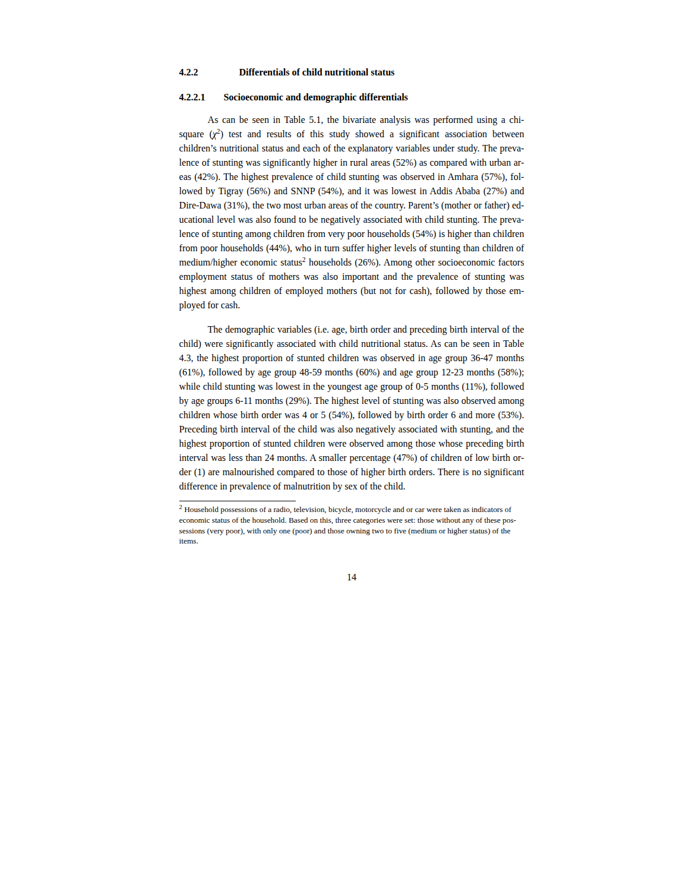4.2.2 Differentials of child nutritional status
4.2.2.1 Socioeconomic and demographic differentials
As can be seen in Table 5.1, the bivariate analysis was performed using a chi-square (χ2) test and results of this study showed a significant association between children’s nutritional status and each of the explanatory variables under study. The prevalence of stunting was significantly higher in rural areas (52%) as compared with urban areas (42%). The highest prevalence of child stunting was observed in Amhara (57%), followed by Tigray (56%) and SNNP (54%), and it was lowest in Addis Ababa (27%) and Dire-Dawa (31%), the two most urban areas of the country. Parent’s (mother or father) educational level was also found to be negatively associated with child stunting. The prevalence of stunting among children from very poor households (54%) is higher than children from poor households (44%), who in turn suffer higher levels of stunting than children of medium/higher economic status2 households (26%). Among other socioeconomic factors employment status of mothers was also important and the prevalence of stunting was highest among children of employed mothers (but not for cash), followed by those employed for cash.
The demographic variables (i.e. age, birth order and preceding birth interval of the child) were significantly associated with child nutritional status. As can be seen in Table 4.3, the highest proportion of stunted children was observed in age group 36-47 months (61%), followed by age group 48-59 months (60%) and age group 12-23 months (58%); while child stunting was lowest in the youngest age group of 0-5 months (11%), followed by age groups 6-11 months (29%). The highest level of stunting was also observed among children whose birth order was 4 or 5 (54%), followed by birth order 6 and more (53%). Preceding birth interval of the child was also negatively associated with stunting, and the highest proportion of stunted children were observed among those whose preceding birth interval was less than 24 months. A smaller percentage (47%) of children of low birth order (1) are malnourished compared to those of higher birth orders. There is no significant difference in prevalence of malnutrition by sex of the child.
2 Household possessions of a radio, television, bicycle, motorcycle and or car were taken as indicators of economic status of the household. Based on this, three categories were set: those without any of these possessions (very poor), with only one (poor) and those owning two to five (medium or higher status) of the items.
14